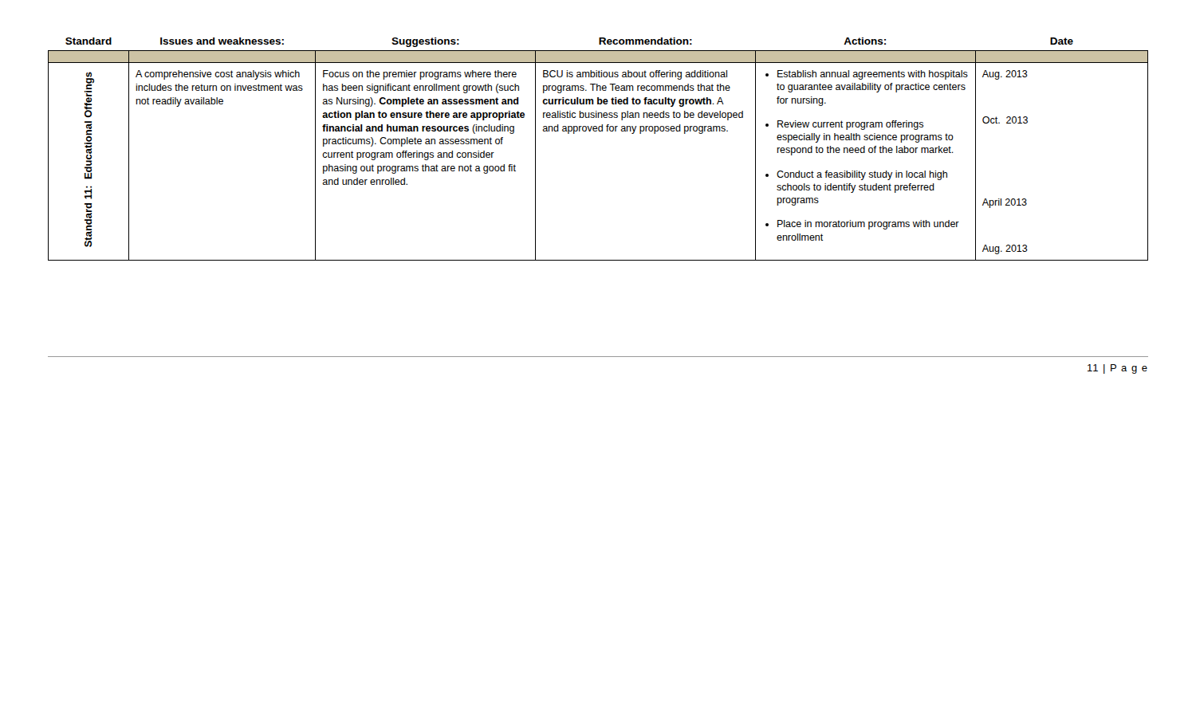| Standard | Issues and weaknesses: | Suggestions: | Recommendation: | Actions: | Date |
| --- | --- | --- | --- | --- | --- |
| Standard 11: Educational Offerings | A comprehensive cost analysis which includes the return on investment was not readily available | Focus on the premier programs where there has been significant enrollment growth (such as Nursing). Complete an assessment and action plan to ensure there are appropriate financial and human resources (including practicums). Complete an assessment of current program offerings and consider phasing out programs that are not a good fit and under enrolled. | BCU is ambitious about offering additional programs. The Team recommends that the curriculum be tied to faculty growth . A realistic business plan needs to be developed and approved for any proposed programs. | Establish annual agreements with hospitals to guarantee availability of practice centers for nursing. Review current program offerings especially in health science programs to respond to the need of the labor market. Conduct a feasibility study in local high schools to identify student preferred programs Place in moratorium programs with under enrollment | Aug. 2013 Oct. 2013 April 2013 Aug. 2013 |
11 | P a g e